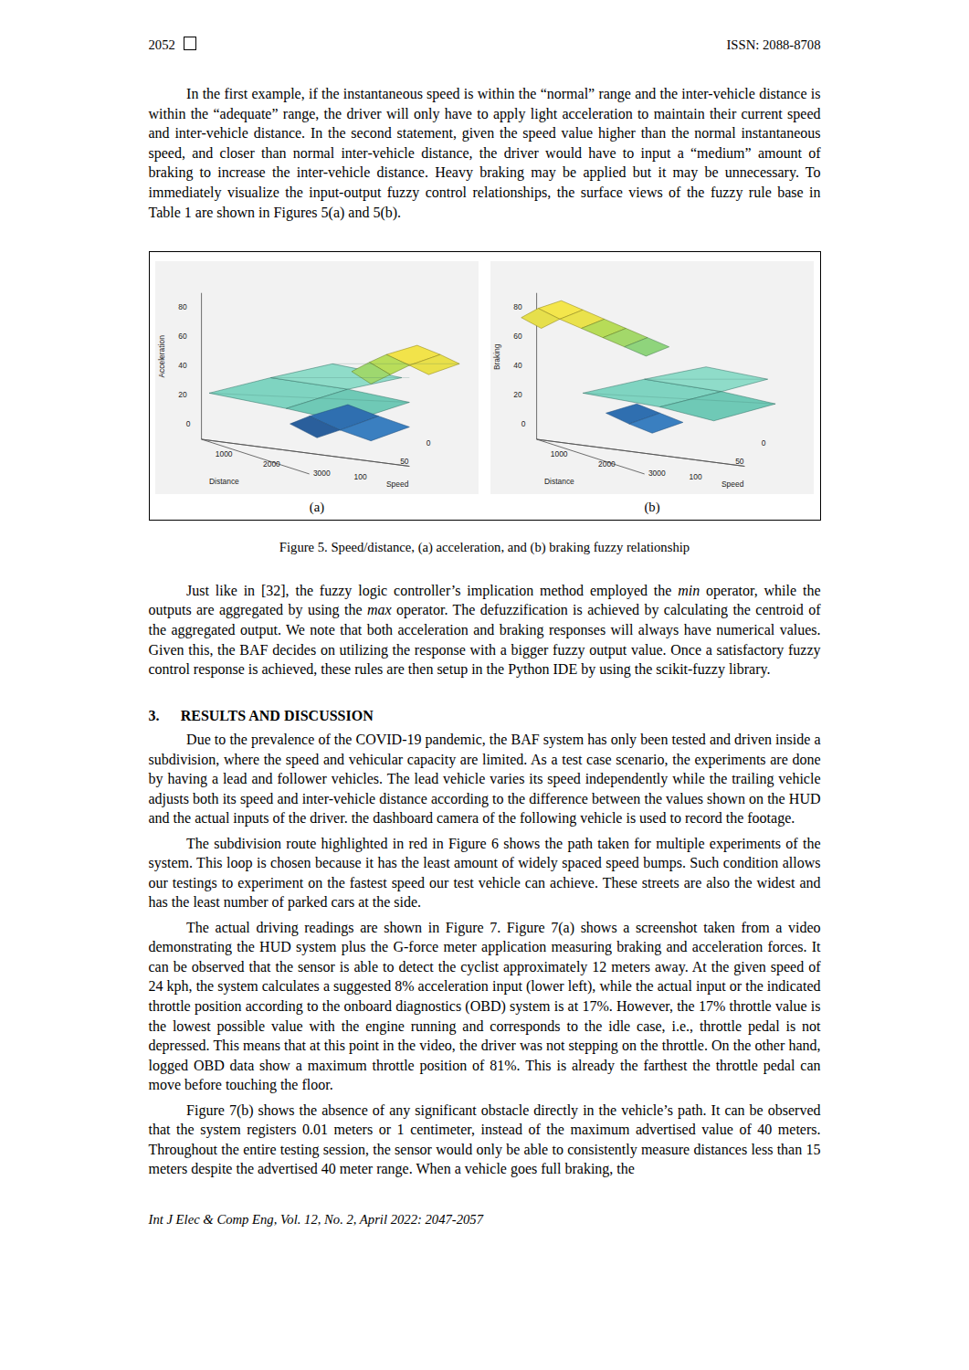2052
ISSN: 2088-8708
In the first example, if the instantaneous speed is within the “normal” range and the inter-vehicle distance is within the “adequate” range, the driver will only have to apply light acceleration to maintain their current speed and inter-vehicle distance. In the second statement, given the speed value higher than the normal instantaneous speed, and closer than normal inter-vehicle distance, the driver would have to input a “medium” amount of braking to increase the inter-vehicle distance. Heavy braking may be applied but it may be unnecessary. To immediately visualize the input-output fuzzy control relationships, the surface views of the fuzzy rule base in Table 1 are shown in Figures 5(a) and 5(b).
80 60 40 20 0 Acceleration 1000 2000 3000 100 50 0 Distance Speed
(a)
80 60 40 20 0 Braking 1000 2000 3000 100 50 0 Distance Speed
(b)
Figure 5. Speed/distance, (a) acceleration, and (b) braking fuzzy relationship
Just like in [32], the fuzzy logic controller’s implication method employed the min operator, while the outputs are aggregated by using the max operator. The defuzzification is achieved by calculating the centroid of the aggregated output. We note that both acceleration and braking responses will always have numerical values. Given this, the BAF decides on utilizing the response with a bigger fuzzy output value. Once a satisfactory fuzzy control response is achieved, these rules are then setup in the Python IDE by using the scikit-fuzzy library.
3. RESULTS AND DISCUSSION
Due to the prevalence of the COVID-19 pandemic, the BAF system has only been tested and driven inside a subdivision, where the speed and vehicular capacity are limited. As a test case scenario, the experiments are done by having a lead and follower vehicles. The lead vehicle varies its speed independently while the trailing vehicle adjusts both its speed and inter-vehicle distance according to the difference between the values shown on the HUD and the actual inputs of the driver. the dashboard camera of the following vehicle is used to record the footage.
The subdivision route highlighted in red in Figure 6 shows the path taken for multiple experiments of the system. This loop is chosen because it has the least amount of widely spaced speed bumps. Such condition allows our testings to experiment on the fastest speed our test vehicle can achieve. These streets are also the widest and has the least number of parked cars at the side.
The actual driving readings are shown in Figure 7. Figure 7(a) shows a screenshot taken from a video demonstrating the HUD system plus the G-force meter application measuring braking and acceleration forces. It can be observed that the sensor is able to detect the cyclist approximately 12 meters away. At the given speed of 24 kph, the system calculates a suggested 8% acceleration input (lower left), while the actual input or the indicated throttle position according to the onboard diagnostics (OBD) system is at 17%. However, the 17% throttle value is the lowest possible value with the engine running and corresponds to the idle case, i.e., throttle pedal is not depressed. This means that at this point in the video, the driver was not stepping on the throttle. On the other hand, logged OBD data show a maximum throttle position of 81%. This is already the farthest the throttle pedal can move before touching the floor.
Figure 7(b) shows the absence of any significant obstacle directly in the vehicle’s path. It can be observed that the system registers 0.01 meters or 1 centimeter, instead of the maximum advertised value of 40 meters. Throughout the entire testing session, the sensor would only be able to consistently measure distances less than 15 meters despite the advertised 40 meter range. When a vehicle goes full braking, the
Int J Elec & Comp Eng, Vol. 12, No. 2, April 2022: 2047-2057